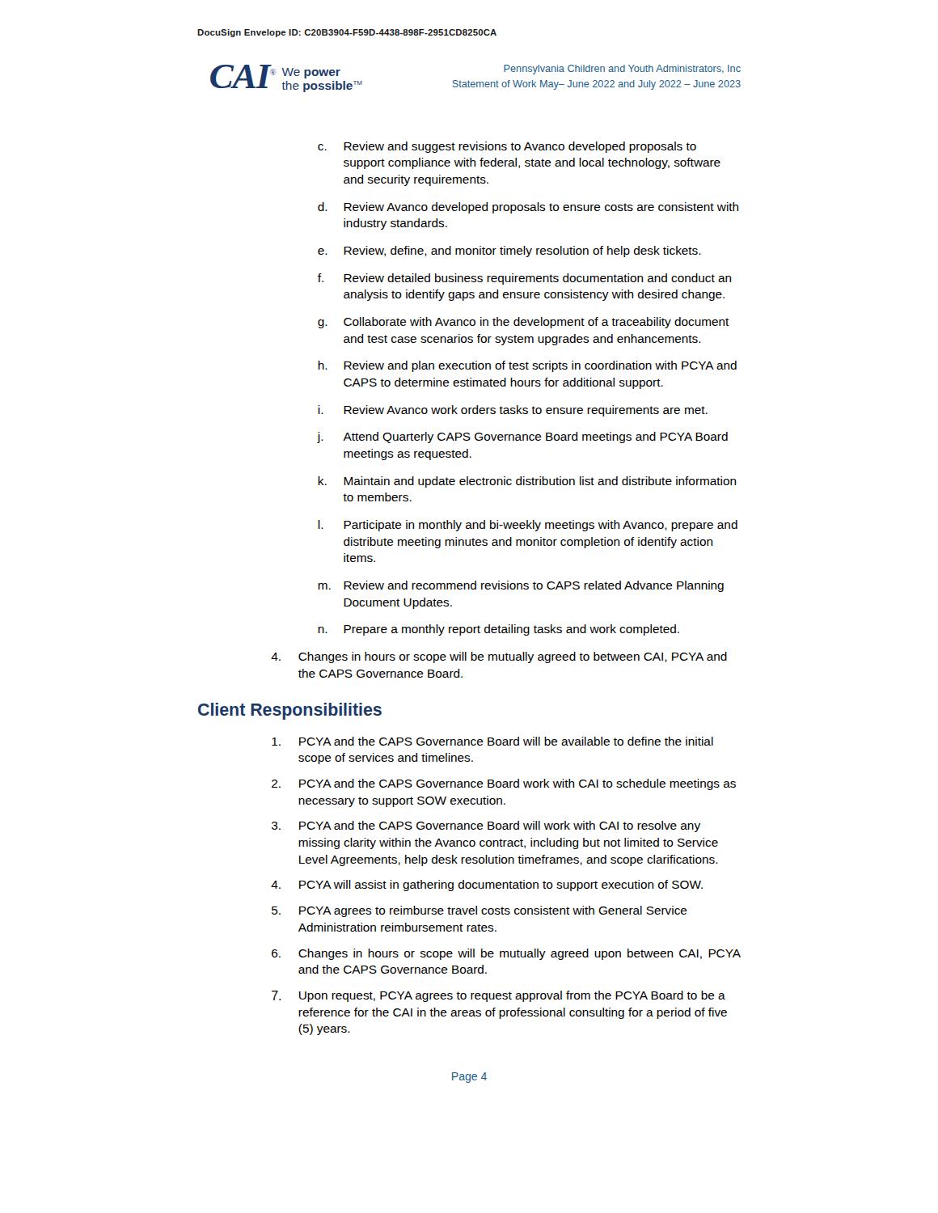DocuSign Envelope ID: C20B3904-F59D-4438-898F-2951CD8250CA
CAI®
We power
the possible TM
Pennsylvania Children and Youth Administrators, Inc
Statement of Work May– June 2022 and July 2022 – June 2023
Review and suggest revisions to Avanco developed proposals to support compliance with federal, state and local technology, software and security requirements.
Review Avanco developed proposals to ensure costs are consistent with industry standards.
Review, define, and monitor timely resolution of help desk tickets.
Review detailed business requirements documentation and conduct an analysis to identify gaps and ensure consistency with desired change.
Collaborate with Avanco in the development of a traceability document and test case scenarios for system upgrades and enhancements.
Review and plan execution of test scripts in coordination with PCYA and CAPS to determine estimated hours for additional support.
Review Avanco work orders tasks to ensure requirements are met.
Attend Quarterly CAPS Governance Board meetings and PCYA Board meetings as requested.
Maintain and update electronic distribution list and distribute information to members.
Participate in monthly and bi-weekly meetings with Avanco, prepare and distribute meeting minutes and monitor completion of identify action items.
Review and recommend revisions to CAPS related Advance Planning Document Updates.
Prepare a monthly report detailing tasks and work completed.
Changes in hours or scope will be mutually agreed to between CAI, PCYA and the CAPS Governance Board.
Client Responsibilities
PCYA and the CAPS Governance Board will be available to define the initial scope of services and timelines.
PCYA and the CAPS Governance Board work with CAI to schedule meetings as necessary to support SOW execution.
PCYA and the CAPS Governance Board will work with CAI to resolve any missing clarity within the Avanco contract, including but not limited to Service Level Agreements, help desk resolution timeframes, and scope clarifications.
PCYA will assist in gathering documentation to support execution of SOW.
PCYA agrees to reimburse travel costs consistent with General Service Administration reimbursement rates.
Changes in hours or scope will be mutually agreed upon between CAI, PCYA and the CAPS Governance Board.
Upon request, PCYA agrees to request approval from the PCYA Board to be a reference for the CAI in the areas of professional consulting for a period of five (5) years.
Page 4